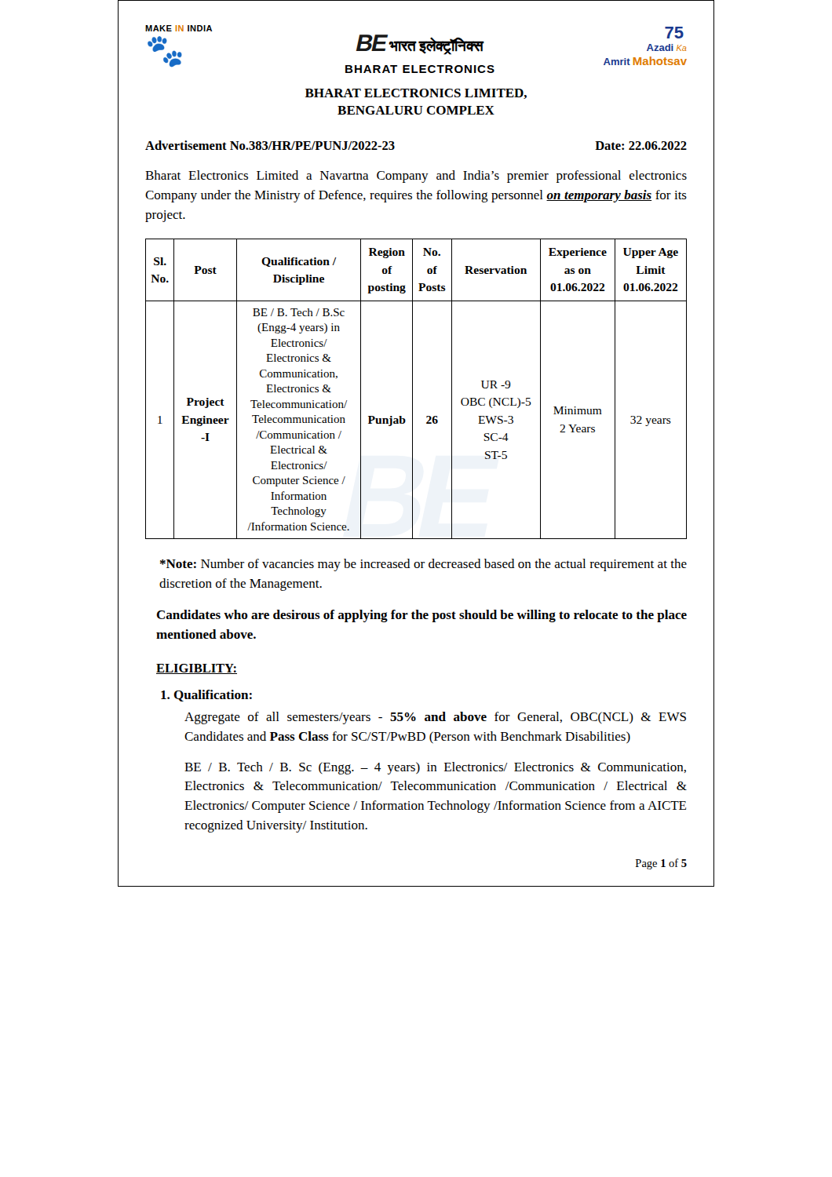BE
MAKE IN INDIA
🐾
BE भारत इलेक्ट्रॉनिक्स
BHARAT ELECTRONICS
75
Azadi Ka
Amrit Mahotsav
BHARAT ELECTRONICS LIMITED,
BENGALURU COMPLEX
Advertisement No.383/HR/PE/PUNJ/2022-23 Date: 22.06.2022
Bharat Electronics Limited a Navartna Company and India’s premier professional electronics Company under the Ministry of Defence, requires the following personnel on temporary basis for its project.
| Sl. No. | Post | Qualification / Discipline | Region of posting | No. of Posts | Reservation | Experience as on 01.06.2022 | Upper Age Limit 01.06.2022 |
| --- | --- | --- | --- | --- | --- | --- | --- |
| 1 | Project Engineer -I | BE / B. Tech / B.Sc (Engg-4 years) in Electronics/ Electronics & Communication, Electronics & Telecommunication/ Telecommunication /Communication / Electrical & Electronics/ Computer Science / Information Technology /Information Science. | Punjab | 26 | UR -9 OBC (NCL)-5 EWS-3 SC-4 ST-5 | Minimum 2 Years | 32 years |
*Note: Number of vacancies may be increased or decreased based on the actual requirement at the discretion of the Management.
Candidates who are desirous of applying for the post should be willing to relocate to the place mentioned above.
ELIGIBLITY:
Qualification:
Aggregate of all semesters/years - 55% and above for General, OBC(NCL) & EWS Candidates and Pass Class for SC/ST/PwBD (Person with Benchmark Disabilities)
BE / B. Tech / B. Sc (Engg. – 4 years) in Electronics/ Electronics & Communication, Electronics & Telecommunication/ Telecommunication /Communication / Electrical & Electronics/ Computer Science / Information Technology /Information Science from a AICTE recognized University/ Institution.
Page 1 of 5